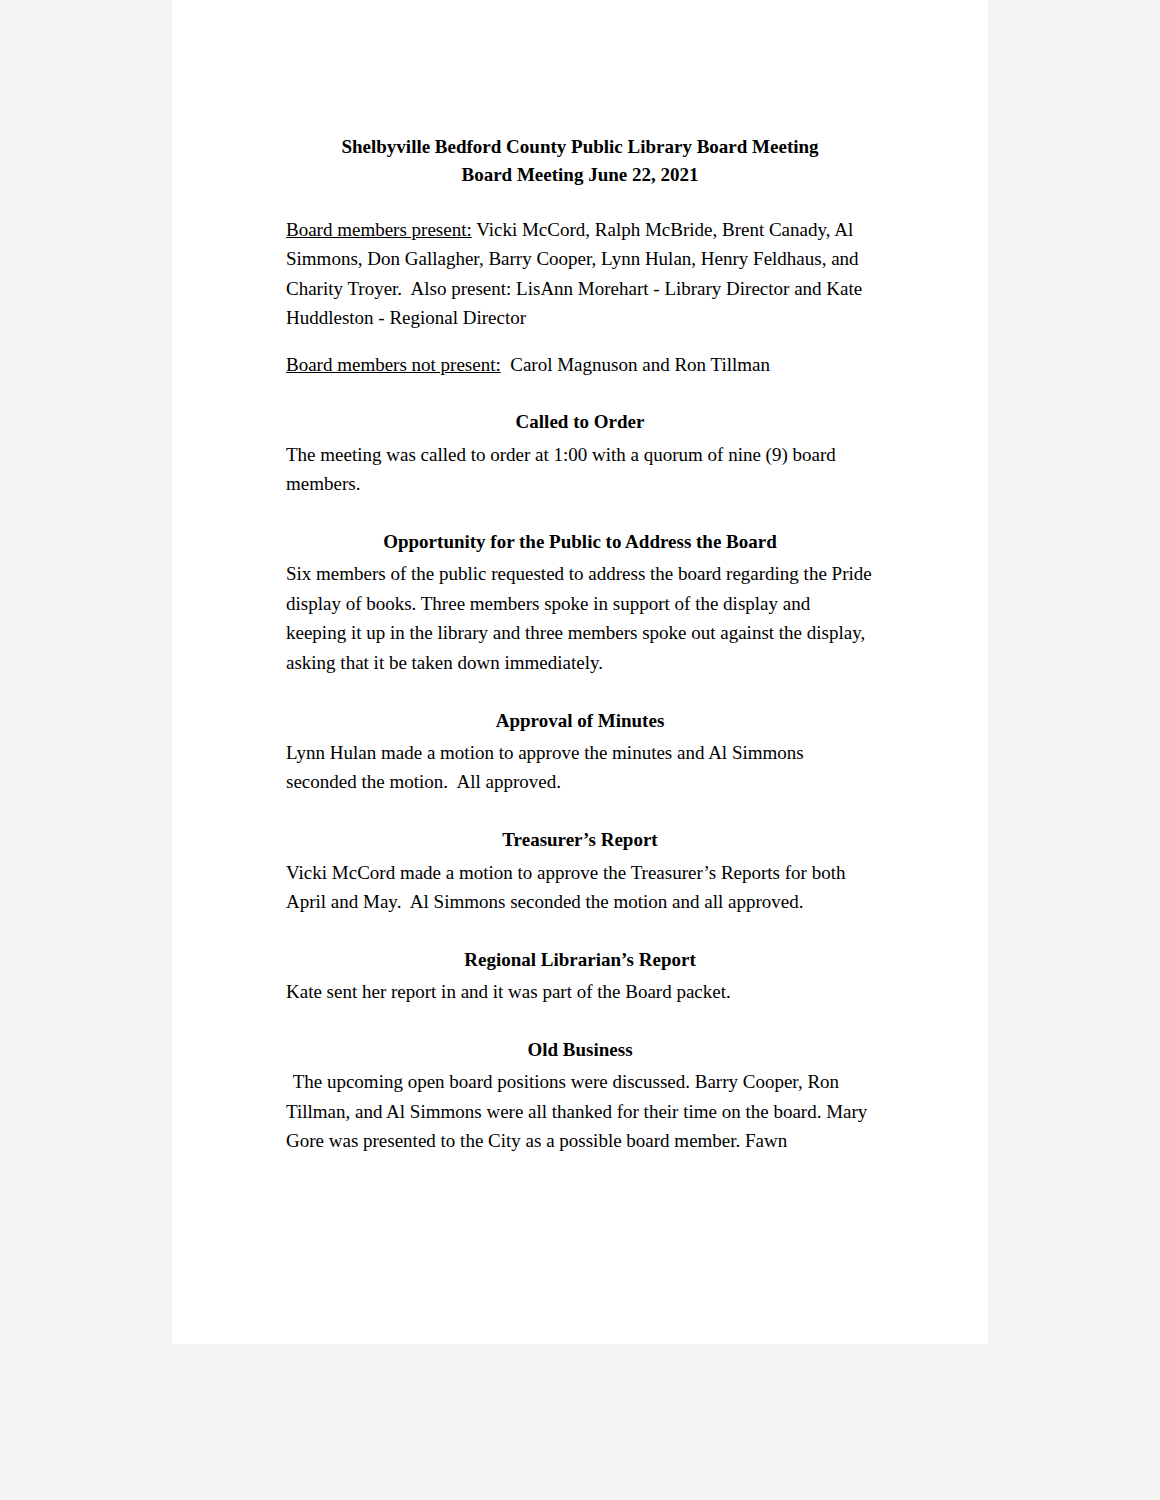Shelbyville Bedford County Public Library Board Meeting
Board Meeting June 22, 2021
Board members present: Vicki McCord, Ralph McBride, Brent Canady, Al Simmons, Don Gallagher, Barry Cooper, Lynn Hulan, Henry Feldhaus, and Charity Troyer. Also present: LisAnn Morehart - Library Director and Kate Huddleston - Regional Director
Board members not present: Carol Magnuson and Ron Tillman
Called to Order
The meeting was called to order at 1:00 with a quorum of nine (9) board members.
Opportunity for the Public to Address the Board
Six members of the public requested to address the board regarding the Pride display of books. Three members spoke in support of the display and keeping it up in the library and three members spoke out against the display, asking that it be taken down immediately.
Approval of Minutes
Lynn Hulan made a motion to approve the minutes and Al Simmons seconded the motion. All approved.
Treasurer’s Report
Vicki McCord made a motion to approve the Treasurer’s Reports for both April and May. Al Simmons seconded the motion and all approved.
Regional Librarian’s Report
Kate sent her report in and it was part of the Board packet.
Old Business
The upcoming open board positions were discussed. Barry Cooper, Ron Tillman, and Al Simmons were all thanked for their time on the board. Mary Gore was presented to the City as a possible board member. Fawn